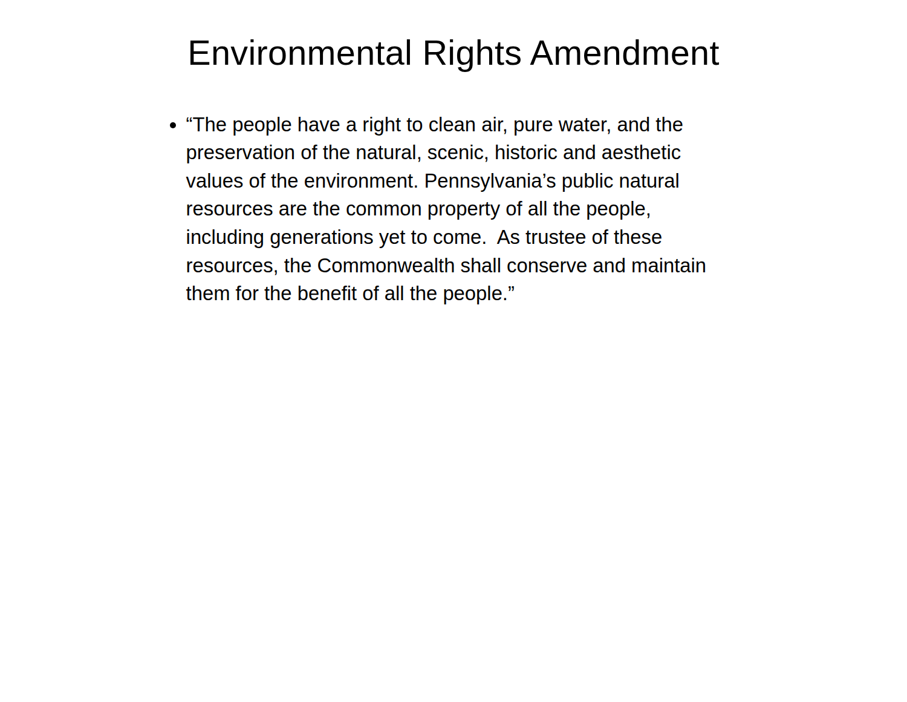Environmental Rights Amendment
“The people have a right to clean air, pure water, and the preservation of the natural, scenic, historic and aesthetic values of the environment. Pennsylvania’s public natural resources are the common property of all the people, including generations yet to come. As trustee of these resources, the Commonwealth shall conserve and maintain them for the benefit of all the people.”